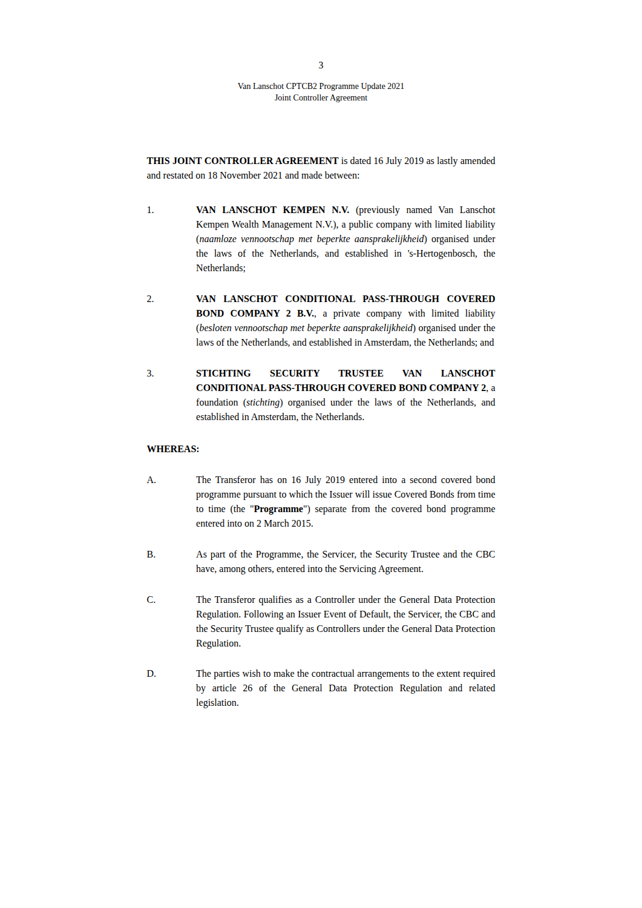3
Van Lanschot CPTCB2 Programme Update 2021
Joint Controller Agreement
THIS JOINT CONTROLLER AGREEMENT is dated 16 July 2019 as lastly amended and restated on 18 November 2021 and made between:
VAN LANSCHOT KEMPEN N.V. (previously named Van Lanschot Kempen Wealth Management N.V.), a public company with limited liability (naamloze vennootschap met beperkte aansprakelijkheid) organised under the laws of the Netherlands, and established in 's-Hertogenbosch, the Netherlands;
VAN LANSCHOT CONDITIONAL PASS-THROUGH COVERED BOND COMPANY 2 B.V., a private company with limited liability (besloten vennootschap met beperkte aansprakelijkheid) organised under the laws of the Netherlands, and established in Amsterdam, the Netherlands; and
STICHTING SECURITY TRUSTEE VAN LANSCHOT CONDITIONAL PASS-THROUGH COVERED BOND COMPANY 2, a foundation (stichting) organised under the laws of the Netherlands, and established in Amsterdam, the Netherlands.
WHEREAS:
The Transferor has on 16 July 2019 entered into a second covered bond programme pursuant to which the Issuer will issue Covered Bonds from time to time (the "Programme") separate from the covered bond programme entered into on 2 March 2015.
As part of the Programme, the Servicer, the Security Trustee and the CBC have, among others, entered into the Servicing Agreement.
The Transferor qualifies as a Controller under the General Data Protection Regulation. Following an Issuer Event of Default, the Servicer, the CBC and the Security Trustee qualify as Controllers under the General Data Protection Regulation.
The parties wish to make the contractual arrangements to the extent required by article 26 of the General Data Protection Regulation and related legislation.